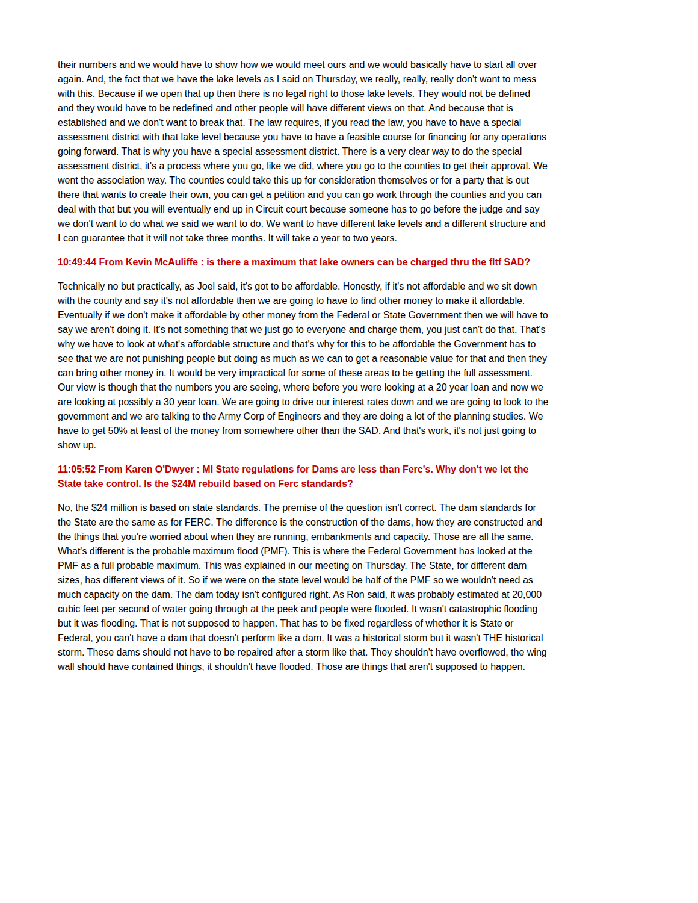their numbers and we would have to show how we would meet ours and we would basically have to start all over again. And, the fact that we have the lake levels as I said on Thursday, we really, really, really don't want to mess with this. Because if we open that up then there is no legal right to those lake levels. They would not be defined and they would have to be redefined and other people will have different views on that. And because that is established and we don't want to break that. The law requires, if you read the law, you have to have a special assessment district with that lake level because you have to have a feasible course for financing for any operations going forward. That is why you have a special assessment district. There is a very clear way to do the special assessment district, it's a process where you go, like we did, where you go to the counties to get their approval. We went the association way. The counties could take this up for consideration themselves or for a party that is out there that wants to create their own, you can get a petition and you can go work through the counties and you can deal with that but you will eventually end up in Circuit court because someone has to go before the judge and say we don't want to do what we said we want to do. We want to have different lake levels and a different structure and I can guarantee that it will not take three months. It will take a year to two years.
10:49:44 From Kevin McAuliffe : is there a maximum that lake owners can be charged thru the fltf SAD?
Technically no but practically, as Joel said, it's got to be affordable. Honestly, if it's not affordable and we sit down with the county and say it's not affordable then we are going to have to find other money to make it affordable. Eventually if we don't make it affordable by other money from the Federal or State Government then we will have to say we aren't doing it. It's not something that we just go to everyone and charge them, you just can't do that. That's why we have to look at what's affordable structure and that's why for this to be affordable the Government has to see that we are not punishing people but doing as much as we can to get a reasonable value for that and then they can bring other money in. It would be very impractical for some of these areas to be getting the full assessment. Our view is though that the numbers you are seeing, where before you were looking at a 20 year loan and now we are looking at possibly a 30 year loan. We are going to drive our interest rates down and we are going to look to the government and we are talking to the Army Corp of Engineers and they are doing a lot of the planning studies. We have to get 50% at least of the money from somewhere other than the SAD. And that's work, it's not just going to show up.
11:05:52 From Karen O'Dwyer : MI State regulations for Dams are less than Ferc's. Why don't we let the State take control. Is the $24M rebuild based on Ferc standards?
No, the $24 million is based on state standards. The premise of the question isn't correct. The dam standards for the State are the same as for FERC. The difference is the construction of the dams, how they are constructed and the things that you're worried about when they are running, embankments and capacity. Those are all the same. What's different is the probable maximum flood (PMF). This is where the Federal Government has looked at the PMF as a full probable maximum. This was explained in our meeting on Thursday. The State, for different dam sizes, has different views of it. So if we were on the state level would be half of the PMF so we wouldn't need as much capacity on the dam. The dam today isn't configured right. As Ron said, it was probably estimated at 20,000 cubic feet per second of water going through at the peek and people were flooded. It wasn't catastrophic flooding but it was flooding. That is not supposed to happen. That has to be fixed regardless of whether it is State or Federal, you can't have a dam that doesn't perform like a dam. It was a historical storm but it wasn't THE historical storm. These dams should not have to be repaired after a storm like that. They shouldn't have overflowed, the wing wall should have contained things, it shouldn't have flooded. Those are things that aren't supposed to happen.